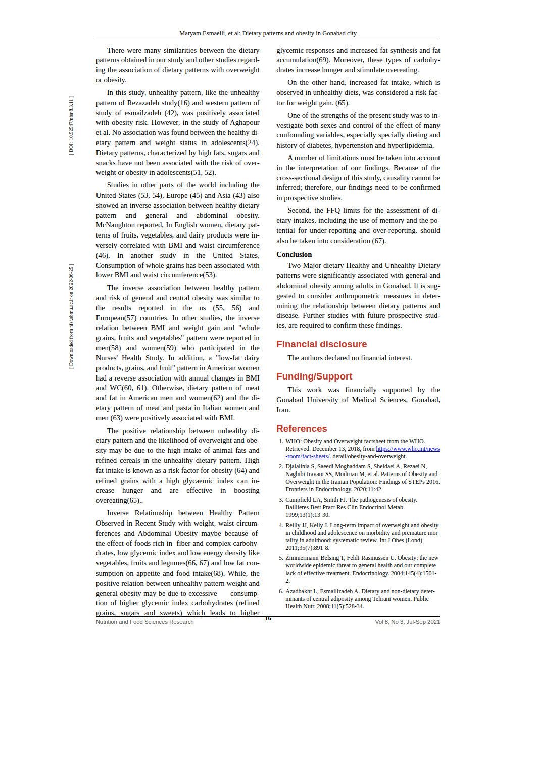[ DOI: 10.52547/nfsr.8.3.11 ]
[ Downloaded from nfsr.sbmu.ac.ir on 2022-06-25 ]
Maryam Esmaeili, et al: Dietary patterns and obesity in Gonabad city
There were many similarities between the dietary patterns obtained in our study and other studies regarding the association of dietary patterns with overweight or obesity.
In this study, unhealthy pattern, like the unhealthy pattern of Rezazadeh study(16) and western pattern of study of esmailzadeh (42), was positively associated with obesity risk. However, in the study of Aghapour et al. No association was found between the healthy dietary pattern and weight status in adolescents(24). Dietary patterns, characterized by high fats, sugars and snacks have not been associated with the risk of overweight or obesity in adolescents(51, 52).
Studies in other parts of the world including the United States (53, 54), Europe (45) and Asia (43) also showed an inverse association between healthy dietary pattern and general and abdominal obesity. McNaughton reported, In English women, dietary patterns of fruits, vegetables, and dairy products were inversely correlated with BMI and waist circumference (46). In another study in the United States, Consumption of whole grains has been associated with lower BMI and waist circumference(53).
The inverse association between healthy pattern and risk of general and central obesity was similar to the results reported in the us (55, 56) and European(57) countries. In other studies, the inverse relation between BMI and weight gain and "whole grains, fruits and vegetables" pattern were reported in men(58) and women(59) who participated in the Nurses' Health Study. In addition, a "low-fat dairy products, grains, and fruit" pattern in American women had a reverse association with annual changes in BMI and WC(60, 61). Otherwise, dietary pattern of meat and fat in American men and women(62) and the dietary pattern of meat and pasta in Italian women and men (63) were positively associated with BMI.
The positive relationship between unhealthy dietary pattern and the likelihood of overweight and obesity may be due to the high intake of animal fats and refined cereals in the unhealthy dietary pattern. High fat intake is known as a risk factor for obesity (64) and refined grains with a high glycaemic index can increase hunger and are effective in boosting overeating(65)..
Inverse Relationship between Healthy Pattern Observed in Recent Study with weight, waist circumferences and Abdominal Obesity maybe because of the effect of foods rich in fiber and complex carbohydrates, low glycemic index and low energy density like vegetables, fruits and legumes(66, 67) and low fat consumption on appetite and food intake(68). While, the positive relation between unhealthy pattern weight and general obesity may be due to excessive consumption of higher glycemic index carbohydrates (refined grains, sugars and sweets) which leads to higher glycemic responses and increased fat synthesis and fat accumulation(69). Moreover, these types of carbohydrates increase hunger and stimulate overeating.
On the other hand, increased fat intake, which is observed in unhealthy diets, was considered a risk factor for weight gain. (65).
One of the strengths of the present study was to investigate both sexes and control of the effect of many confounding variables, especially specially dieting and history of diabetes, hypertension and hyperlipidemia.
A number of limitations must be taken into account in the interpretation of our findings. Because of the cross-sectional design of this study, causality cannot be inferred; therefore, our findings need to be confirmed in prospective studies.
Second, the FFQ limits for the assessment of dietary intakes, including the use of memory and the potential for under-reporting and over-reporting, should also be taken into consideration (67).
Conclusion
Two Major dietary Healthy and Unhealthy Dietary patterns were significantly associated with general and abdominal obesity among adults in Gonabad. It is suggested to consider anthropometric measures in determining the relationship between dietary patterns and disease. Further studies with future prospective studies, are required to confirm these findings.
Financial disclosure
The authors declared no financial interest.
Funding/Support
This work was financially supported by the Gonabad University of Medical Sciences, Gonabad, Iran.
References
WHO: Obesity and Overweight factsheet from the WHO. Retrieved. December 13, 2018, from https://www.who.int/news-room/fact-sheets/. detail/obesity-and-overweight.
Djalalinia S, Saeedi Moghaddam S, Sheidaei A, Rezaei N, Naghibi Iravani SS, Modirian M, et al. Patterns of Obesity and Overweight in the Iranian Population: Findings of STEPs 2016. Frontiers in Endocrinology. 2020;11:42.
Campfield LA, Smith FJ. The pathogenesis of obesity. Baillieres Best Pract Res Clin Endocrinol Metab. 1999;13(1):13-30.
Reilly JJ, Kelly J. Long-term impact of overweight and obesity in childhood and adolescence on morbidity and premature mortality in adulthood: systematic review. Int J Obes (Lond). 2011;35(7):891-8.
Zimmermann-Belsing T, Feldt-Rasmussen U. Obesity: the new worldwide epidemic threat to general health and our complete lack of effective treatment. Endocrinology. 2004;145(4):1501-2.
Azadbakht L, Esmaillzadeh A. Dietary and non-dietary determinants of central adiposity among Tehrani women. Public Health Nutr. 2008;11(5):528-34.
16
Nutrition and Food Sciences Research
Vol 8, No 3, Jul-Sep 2021